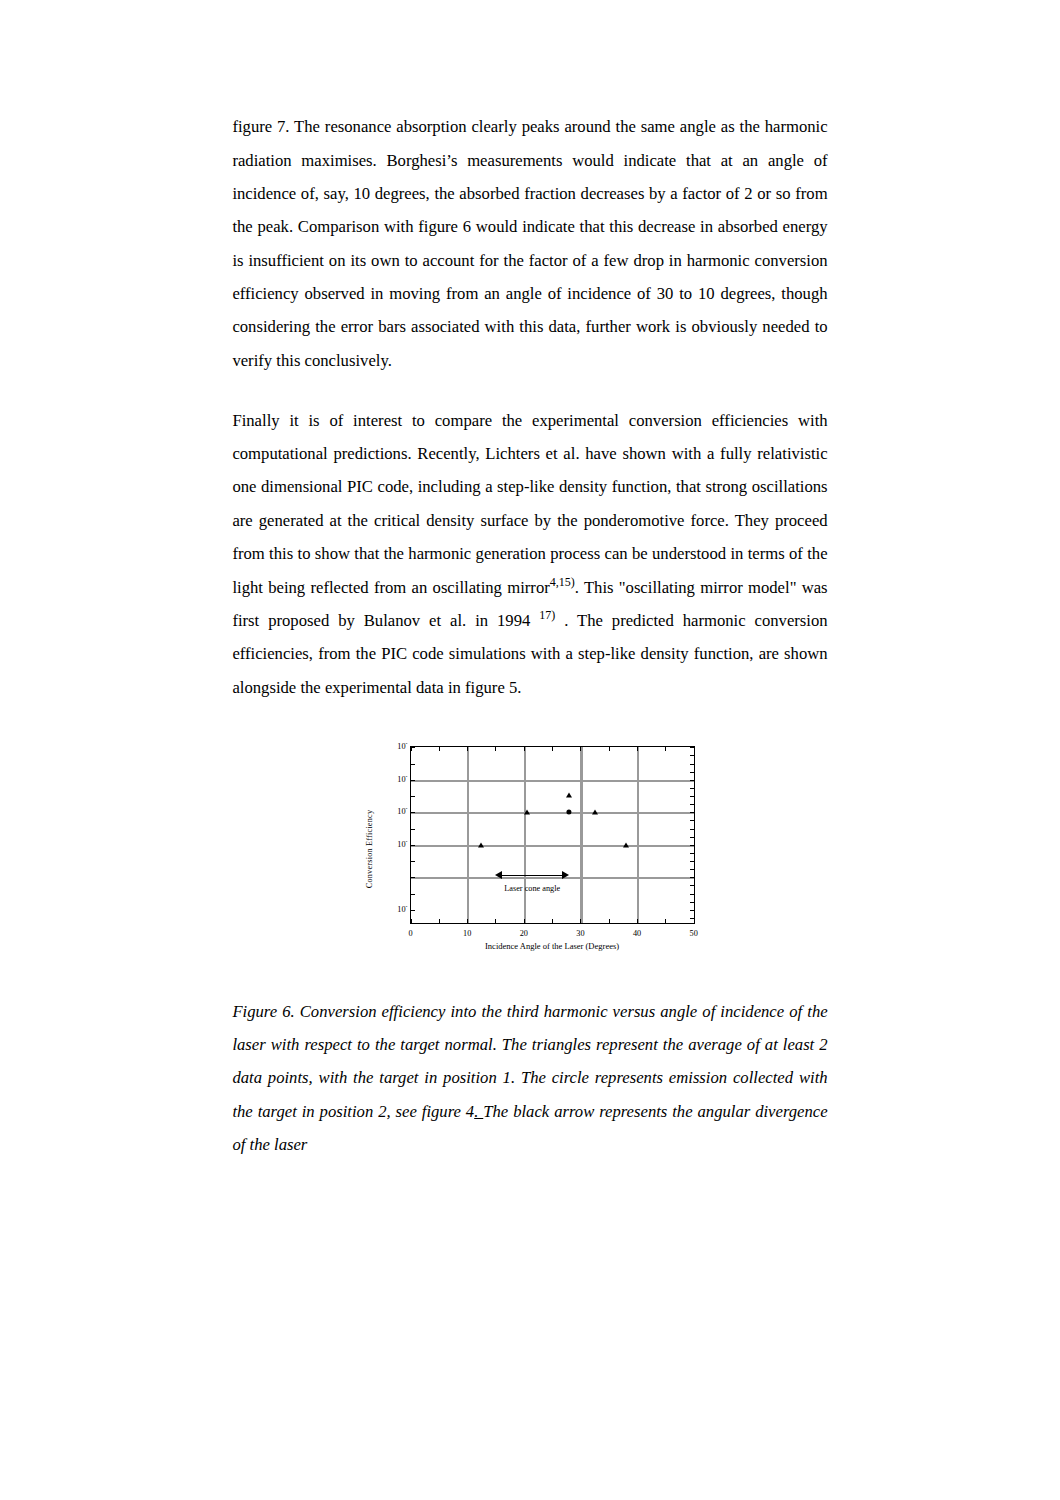figure 7. The resonance absorption clearly peaks around the same angle as the harmonic radiation maximises. Borghesi’s measurements would indicate that at an angle of incidence of, say, 10 degrees, the absorbed fraction decreases by a factor of 2 or so from the peak. Comparison with figure 6 would indicate that this decrease in absorbed energy is insufficient on its own to account for the factor of a few drop in harmonic conversion efficiency observed in moving from an angle of incidence of 30 to 10 degrees, though considering the error bars associated with this data, further work is obviously needed to verify this conclusively.
Finally it is of interest to compare the experimental conversion efficiencies with computational predictions. Recently, Lichters et al. have shown with a fully relativistic one dimensional PIC code, including a step-like density function, that strong oscillations are generated at the critical density surface by the ponderomotive force. They proceed from this to show that the harmonic generation process can be understood in terms of the light being reflected from an oscillating mirror4,15). This "oscillating mirror model" was first proposed by Bulanov et al. in 1994 17) . The predicted harmonic conversion efficiencies, from the PIC code simulations with a step-like density function, are shown alongside the experimental data in figure 5.
Conversion Efficiency
10-
10-
10-
10-
10-
0
10
20
30
40
50
Laser cone angle
Incidence Angle of the Laser (Degrees)
Figure 6. Conversion efficiency into the third harmonic versus angle of incidence of the laser with respect to the target normal. The triangles represent the average of at least 2 data points, with the target in position 1. The circle represents emission collected with the target in position 2, see figure 4. The black arrow represents the angular divergence of the laser